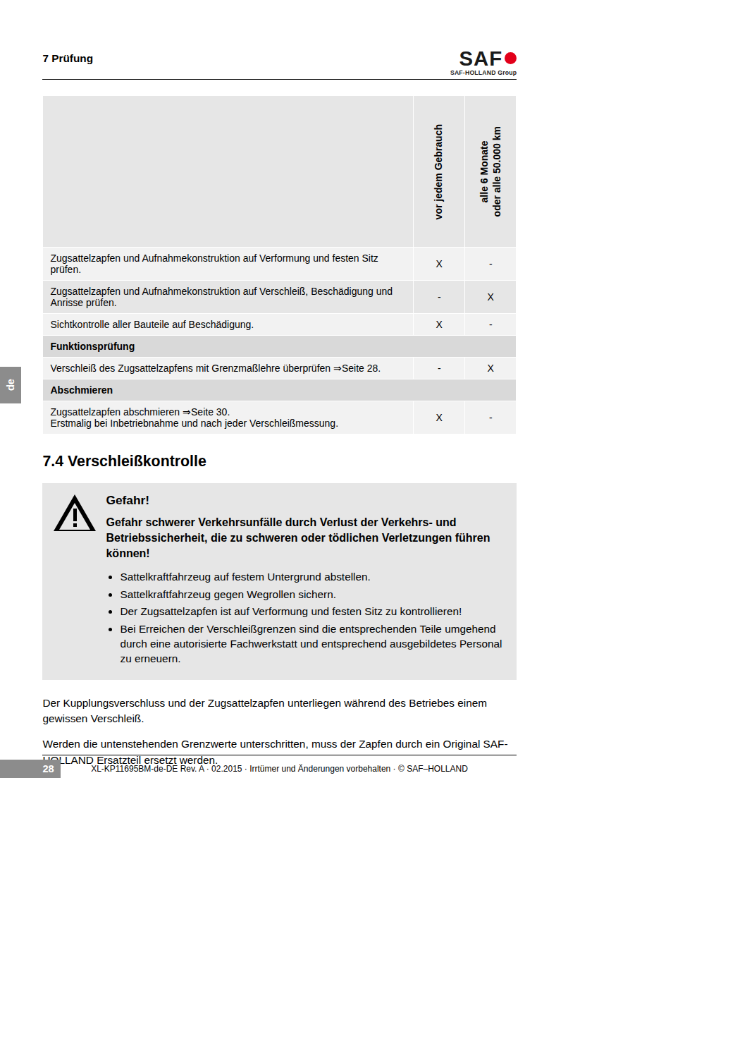7 Prüfung
SAF
SAF-HOLLAND Group
de
| | vor jedem Gebrauch | alle 6 Monate oder alle 50.000 km |
| Zugsattelzapfen und Aufnahmekonstruktion auf Verformung und festen Sitz prüfen. | X | - |
| Zugsattelzapfen und Aufnahmekonstruktion auf Verschleiß, Beschädigung und Anrisse prüfen. | - | X |
| Sichtkontrolle aller Bauteile auf Beschädigung. | X | - |
| Funktionsprüfung |
| Verschleiß des Zugsattelzapfens mit Grenzmaßlehre überprüfen ⇒Seite 28. | - | X |
| Abschmieren |
| Zugsattelzapfen abschmieren ⇒Seite 30. Erstmalig bei Inbetriebnahme und nach jeder Verschleißmessung. | X | - |
7.4 Verschleißkontrolle
Gefahr!
Gefahr schwerer Verkehrsunfälle durch Verlust der Verkehrs- und Betriebssicherheit, die zu schweren oder tödlichen Verletzungen führen können!
Sattelkraftfahrzeug auf festem Untergrund abstellen.
Sattelkraftfahrzeug gegen Wegrollen sichern.
Der Zugsattelzapfen ist auf Verformung und festen Sitz zu kontrollieren!
Bei Erreichen der Verschleißgrenzen sind die entsprechenden Teile umgehend durch eine autorisierte Fachwerkstatt und entsprechend ausgebildetes Personal zu erneuern.
Der Kupplungsverschluss und der Zugsattelzapfen unterliegen während des Betriebes einem gewissen Verschleiß.
Werden die untenstehenden Grenzwerte unterschritten, muss der Zapfen durch ein Original SAF-HOLLAND Ersatzteil ersetzt werden.
28
XL-KP11695BM-de-DE Rev. A · 02.2015 · Irrtümer und Änderungen vorbehalten · © SAF–HOLLAND